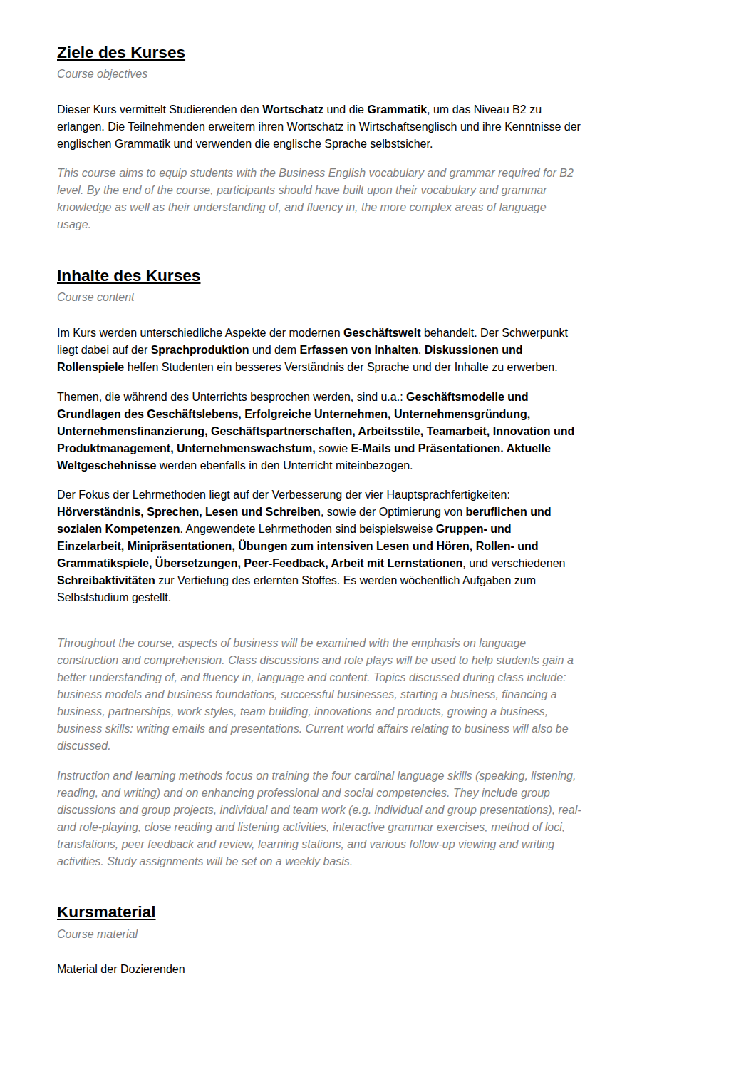Ziele des Kurses
Course objectives
Dieser Kurs vermittelt Studierenden den Wortschatz und die Grammatik, um das Niveau B2 zu erlangen. Die Teilnehmenden erweitern ihren Wortschatz in Wirtschaftsenglisch und ihre Kenntnisse der englischen Grammatik und verwenden die englische Sprache selbstsicher.
This course aims to equip students with the Business English vocabulary and grammar required for B2 level. By the end of the course, participants should have built upon their vocabulary and grammar knowledge as well as their understanding of, and fluency in, the more complex areas of language usage.
Inhalte des Kurses
Course content
Im Kurs werden unterschiedliche Aspekte der modernen Geschäftswelt behandelt. Der Schwerpunkt liegt dabei auf der Sprachproduktion und dem Erfassen von Inhalten. Diskussionen und Rollenspiele helfen Studenten ein besseres Verständnis der Sprache und der Inhalte zu erwerben.
Themen, die während des Unterrichts besprochen werden, sind u.a.: Geschäftsmodelle und Grundlagen des Geschäftslebens, Erfolgreiche Unternehmen, Unternehmensgründung, Unternehmensfinanzierung, Geschäftspartnerschaften, Arbeitsstile, Teamarbeit, Innovation und Produktmanagement, Unternehmenswachstum, sowie E-Mails und Präsentationen. Aktuelle Weltgeschehnisse werden ebenfalls in den Unterricht miteinbezogen.
Der Fokus der Lehrmethoden liegt auf der Verbesserung der vier Hauptsprachfertigkeiten: Hörverständnis, Sprechen, Lesen und Schreiben, sowie der Optimierung von beruflichen und sozialen Kompetenzen. Angewendete Lehrmethoden sind beispielsweise Gruppen- und Einzelarbeit, Minipräsentationen, Übungen zum intensiven Lesen und Hören, Rollen- und Grammatikspiele, Übersetzungen, Peer-Feedback, Arbeit mit Lernstationen, und verschiedenen Schreibaktivitäten zur Vertiefung des erlernten Stoffes. Es werden wöchentlich Aufgaben zum Selbststudium gestellt.
Throughout the course, aspects of business will be examined with the emphasis on language construction and comprehension. Class discussions and role plays will be used to help students gain a better understanding of, and fluency in, language and content. Topics discussed during class include: business models and business foundations, successful businesses, starting a business, financing a business, partnerships, work styles, team building, innovations and products, growing a business, business skills: writing emails and presentations. Current world affairs relating to business will also be discussed.
Instruction and learning methods focus on training the four cardinal language skills (speaking, listening, reading, and writing) and on enhancing professional and social competencies. They include group discussions and group projects, individual and team work (e.g. individual and group presentations), real- and role-playing, close reading and listening activities, interactive grammar exercises, method of loci, translations, peer feedback and review, learning stations, and various follow-up viewing and writing activities. Study assignments will be set on a weekly basis.
Kursmaterial
Course material
Material der Dozierenden